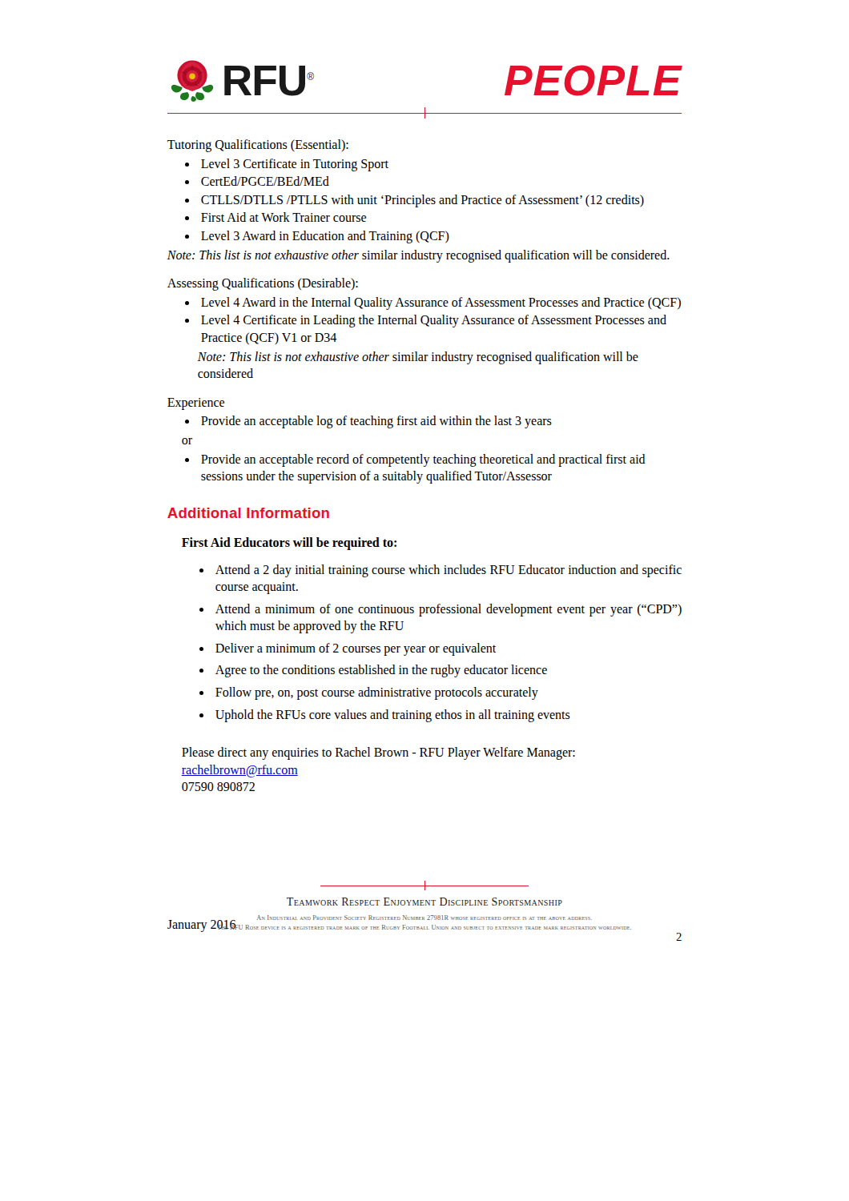RFU®
PEOPLE
Tutoring Qualifications (Essential):
Level 3 Certificate in Tutoring Sport
CertEd/PGCE/BEd/MEd
CTLLS/DTLLS /PTLLS with unit ‘Principles and Practice of Assessment’ (12 credits)
First Aid at Work Trainer course
Level 3 Award in Education and Training (QCF)
Note: This list is not exhaustive other similar industry recognised qualification will be considered.
Assessing Qualifications (Desirable):
Level 4 Award in the Internal Quality Assurance of Assessment Processes and Practice (QCF)
Level 4 Certificate in Leading the Internal Quality Assurance of Assessment Processes and Practice (QCF) V1 or D34
Note: This list is not exhaustive other similar industry recognised qualification will be considered
Experience
Provide an acceptable log of teaching first aid within the last 3 years
or
Provide an acceptable record of competently teaching theoretical and practical first aid sessions under the supervision of a suitably qualified Tutor/Assessor
Additional Information
First Aid Educators will be required to:
Attend a 2 day initial training course which includes RFU Educator induction and specific course acquaint.
Attend a minimum of one continuous professional development event per year (“CPD”) which must be approved by the RFU
Deliver a minimum of 2 courses per year or equivalent
Agree to the conditions established in the rugby educator licence
Follow pre, on, post course administrative protocols accurately
Uphold the RFUs core values and training ethos in all training events
Please direct any enquiries to Rachel Brown - RFU Player Welfare Manager:
rachelbrown@rfu.com
07590 890872
January 2016
Teamwork Respect Enjoyment Discipline Sportsmanship
An Industrial and Provident Society Registered Number 27981R whose registered office is at the above address.
The RFU Rose device is a registered trade mark of the Rugby Football Union and subject to extensive trade mark registration worldwide.
2